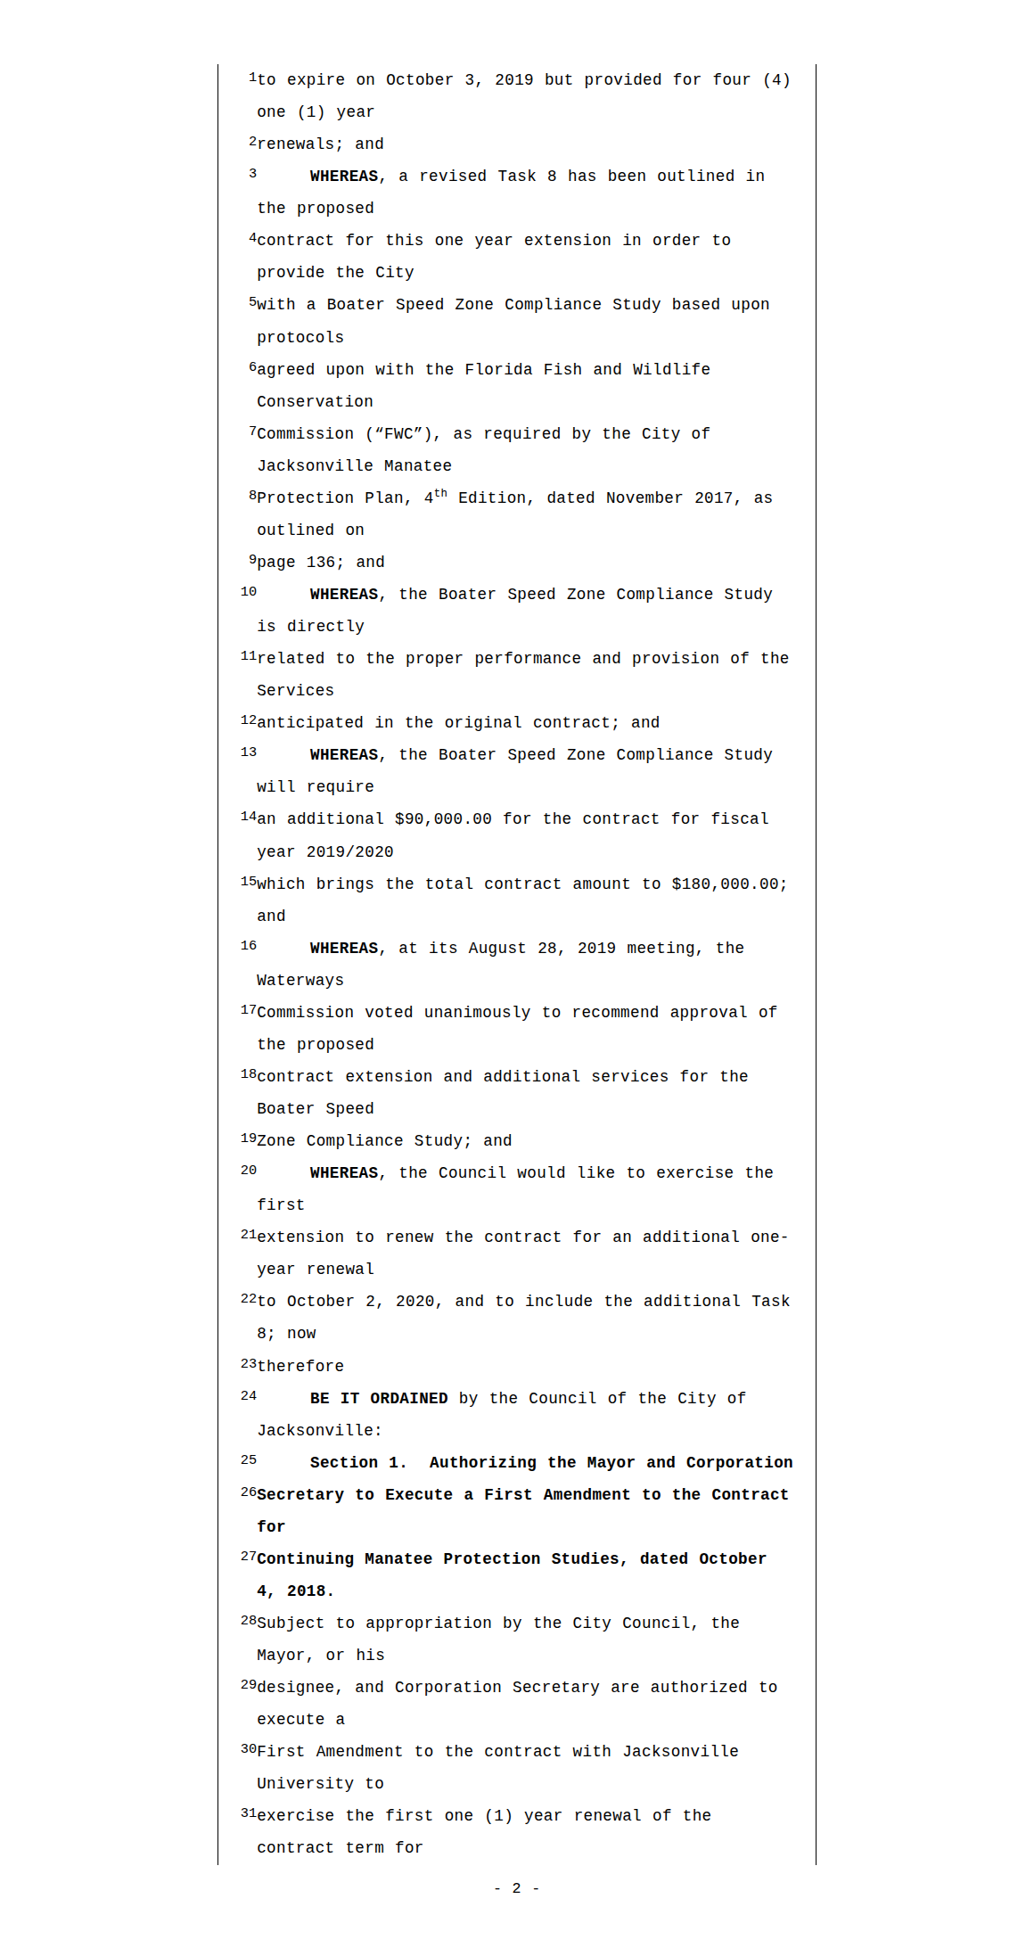| 1 | to expire on October 3, 2019 but provided for four (4) one (1) year |
| 2 | renewals; and |
| 3 | WHEREAS , a revised Task 8 has been outlined in the proposed |
| 4 | contract for this one year extension in order to provide the City |
| 5 | with a Boater Speed Zone Compliance Study based upon protocols |
| 6 | agreed upon with the Florida Fish and Wildlife Conservation |
| 7 | Commission (“FWC”), as required by the City of Jacksonville Manatee |
| 8 | Protection Plan, 4 th Edition, dated November 2017, as outlined on |
| 9 | page 136; and |
| 10 | WHEREAS , the Boater Speed Zone Compliance Study is directly |
| 11 | related to the proper performance and provision of the Services |
| 12 | anticipated in the original contract; and |
| 13 | WHEREAS , the Boater Speed Zone Compliance Study will require |
| 14 | an additional $90,000.00 for the contract for fiscal year 2019/2020 |
| 15 | which brings the total contract amount to $180,000.00; and |
| 16 | WHEREAS , at its August 28, 2019 meeting, the Waterways |
| 17 | Commission voted unanimously to recommend approval of the proposed |
| 18 | contract extension and additional services for the Boater Speed |
| 19 | Zone Compliance Study; and |
| 20 | WHEREAS , the Council would like to exercise the first |
| 21 | extension to renew the contract for an additional one-year renewal |
| 22 | to October 2, 2020, and to include the additional Task 8; now |
| 23 | therefore |
| 24 | BE IT ORDAINED by the Council of the City of Jacksonville: |
| 25 | Section 1. Authorizing the Mayor and Corporation |
| 26 | Secretary to Execute a First Amendment to the Contract for |
| 27 | Continuing Manatee Protection Studies, dated October 4, 2018. |
| 28 | Subject to appropriation by the City Council, the Mayor, or his |
| 29 | designee, and Corporation Secretary are authorized to execute a |
| 30 | First Amendment to the contract with Jacksonville University to |
| 31 | exercise the first one (1) year renewal of the contract term for |
- 2 -